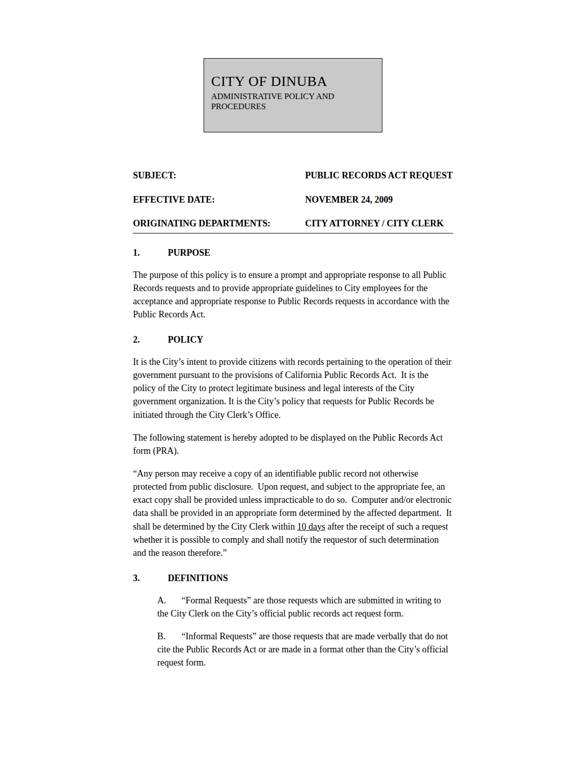CITY OF DINUBA
ADMINISTRATIVE POLICY AND PROCEDURES
| SUBJECT: | PUBLIC RECORDS ACT REQUEST |
| EFFECTIVE DATE: | NOVEMBER 24, 2009 |
| ORIGINATING DEPARTMENTS: | CITY ATTORNEY / CITY CLERK |
1. PURPOSE
The purpose of this policy is to ensure a prompt and appropriate response to all Public Records requests and to provide appropriate guidelines to City employees for the acceptance and appropriate response to Public Records requests in accordance with the Public Records Act.
2. POLICY
It is the City’s intent to provide citizens with records pertaining to the operation of their government pursuant to the provisions of California Public Records Act. It is the policy of the City to protect legitimate business and legal interests of the City government organization. It is the City’s policy that requests for Public Records be initiated through the City Clerk’s Office.
The following statement is hereby adopted to be displayed on the Public Records Act form (PRA).
“Any person may receive a copy of an identifiable public record not otherwise protected from public disclosure. Upon request, and subject to the appropriate fee, an exact copy shall be provided unless impracticable to do so. Computer and/or electronic data shall be provided in an appropriate form determined by the affected department. It shall be determined by the City Clerk within 10 days after the receipt of such a request whether it is possible to comply and shall notify the requestor of such determination and the reason therefore.”
3. DEFINITIONS
A.“Formal Requests” are those requests which are submitted in writing to the City Clerk on the City’s official public records act request form.
B.“Informal Requests” are those requests that are made verbally that do not cite the Public Records Act or are made in a format other than the City’s official request form.